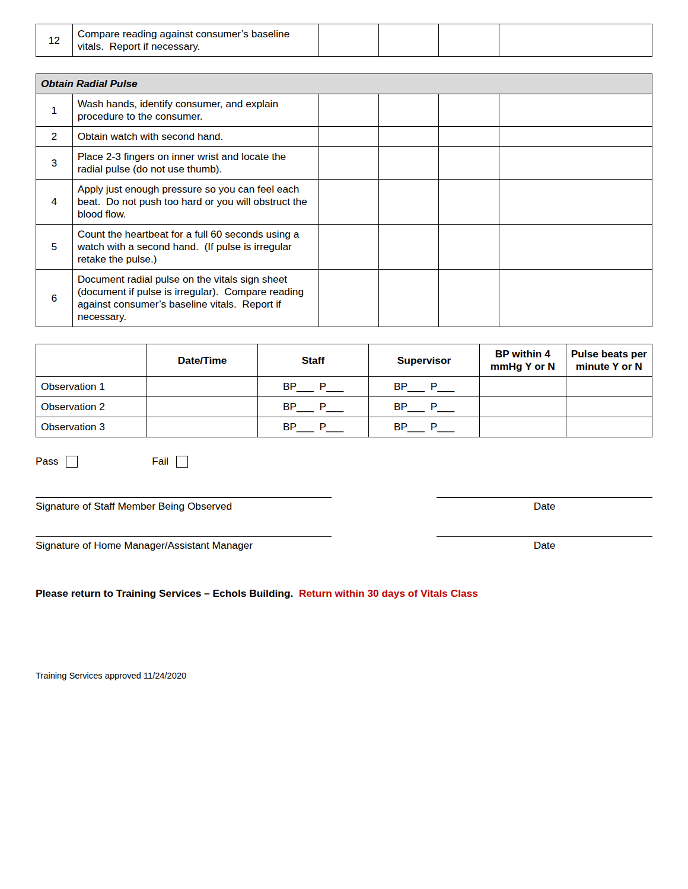| 12 | Compare reading against consumer’s baseline vitals. Report if necessary. | | | | |
| Obtain Radial Pulse |
| 1 | Wash hands, identify consumer, and explain procedure to the consumer. | | | | |
| 2 | Obtain watch with second hand. | | | | |
| 3 | Place 2-3 fingers on inner wrist and locate the radial pulse (do not use thumb). | | | | |
| 4 | Apply just enough pressure so you can feel each beat. Do not push too hard or you will obstruct the blood flow. | | | | |
| 5 | Count the heartbeat for a full 60 seconds using a watch with a second hand. (If pulse is irregular retake the pulse.) | | | | |
| 6 | Document radial pulse on the vitals sign sheet (document if pulse is irregular). Compare reading against consumer’s baseline vitals. Report if necessary. | | | | |
| | Date/Time | Staff | Supervisor | BP within 4 mmHg Y or N | Pulse beats per minute Y or N |
| --- | --- | --- | --- | --- | --- |
| Observation 1 | | BP___ P___ | BP___ P___ | | |
| Observation 2 | | BP___ P___ | BP___ P___ | | |
| Observation 3 | | BP___ P___ | BP___ P___ | | |
Pass Fail
Signature of Staff Member Being Observed
Date
Signature of Home Manager/Assistant Manager
Date
Please return to Training Services – Echols Building. Return within 30 days of Vitals Class
Training Services approved 11/24/2020